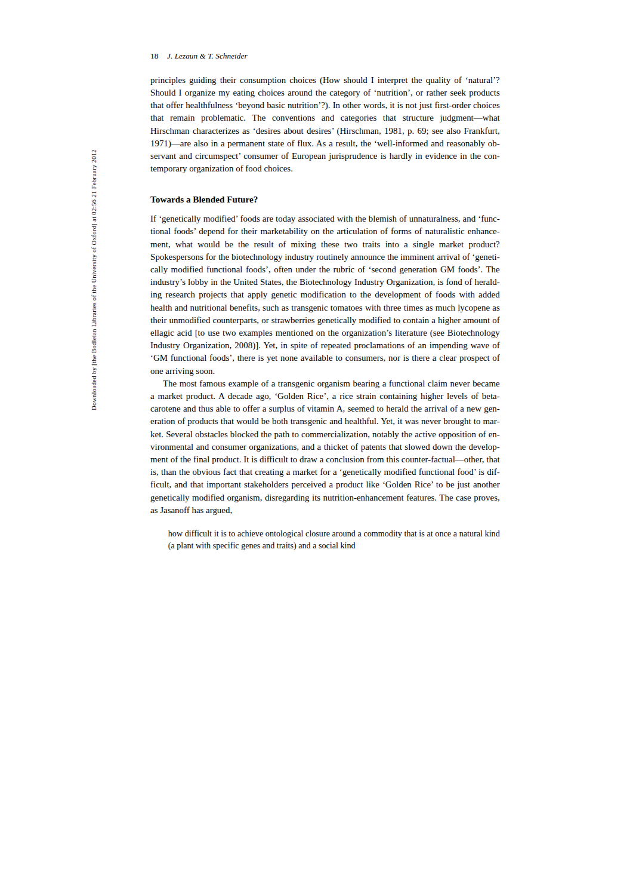Downloaded by [the Bodleian Libraries of the University of Oxford] at 02:56 21 February 2012
18 J. Lezaun & T. Schneider
principles guiding their consumption choices (How should I interpret the quality of ‘natural’? Should I organize my eating choices around the category of ‘nutrition’, or rather seek products that offer healthfulness ‘beyond basic nutrition’?). In other words, it is not just first-order choices that remain problematic. The conventions and categories that structure judgment—what Hirschman characterizes as ‘desires about desires’ (Hirschman, 1981, p. 69; see also Frankfurt, 1971)—are also in a permanent state of flux. As a result, the ‘well-informed and reasonably observant and circumspect’ consumer of European jurisprudence is hardly in evidence in the contemporary organization of food choices.
Towards a Blended Future?
If ‘genetically modified’ foods are today associated with the blemish of unnaturalness, and ‘functional foods’ depend for their marketability on the articulation of forms of naturalistic enhancement, what would be the result of mixing these two traits into a single market product? Spokespersons for the biotechnology industry routinely announce the imminent arrival of ‘genetically modified functional foods’, often under the rubric of ‘second generation GM foods’. The industry’s lobby in the United States, the Biotechnology Industry Organization, is fond of heralding research projects that apply genetic modification to the development of foods with added health and nutritional benefits, such as transgenic tomatoes with three times as much lycopene as their unmodified counterparts, or strawberries genetically modified to contain a higher amount of ellagic acid [to use two examples mentioned on the organization’s literature (see Biotechnology Industry Organization, 2008)]. Yet, in spite of repeated proclamations of an impending wave of ‘GM functional foods’, there is yet none available to consumers, nor is there a clear prospect of one arriving soon.
The most famous example of a transgenic organism bearing a functional claim never became a market product. A decade ago, ‘Golden Rice’, a rice strain containing higher levels of beta-carotene and thus able to offer a surplus of vitamin A, seemed to herald the arrival of a new generation of products that would be both transgenic and healthful. Yet, it was never brought to market. Several obstacles blocked the path to commercialization, notably the active opposition of environmental and consumer organizations, and a thicket of patents that slowed down the development of the final product. It is difficult to draw a conclusion from this counter-factual—other, that is, than the obvious fact that creating a market for a ‘genetically modified functional food’ is difficult, and that important stakeholders perceived a product like ‘Golden Rice’ to be just another genetically modified organism, disregarding its nutrition-enhancement features. The case proves, as Jasanoff has argued,
how difficult it is to achieve ontological closure around a commodity that is at once a natural kind (a plant with specific genes and traits) and a social kind